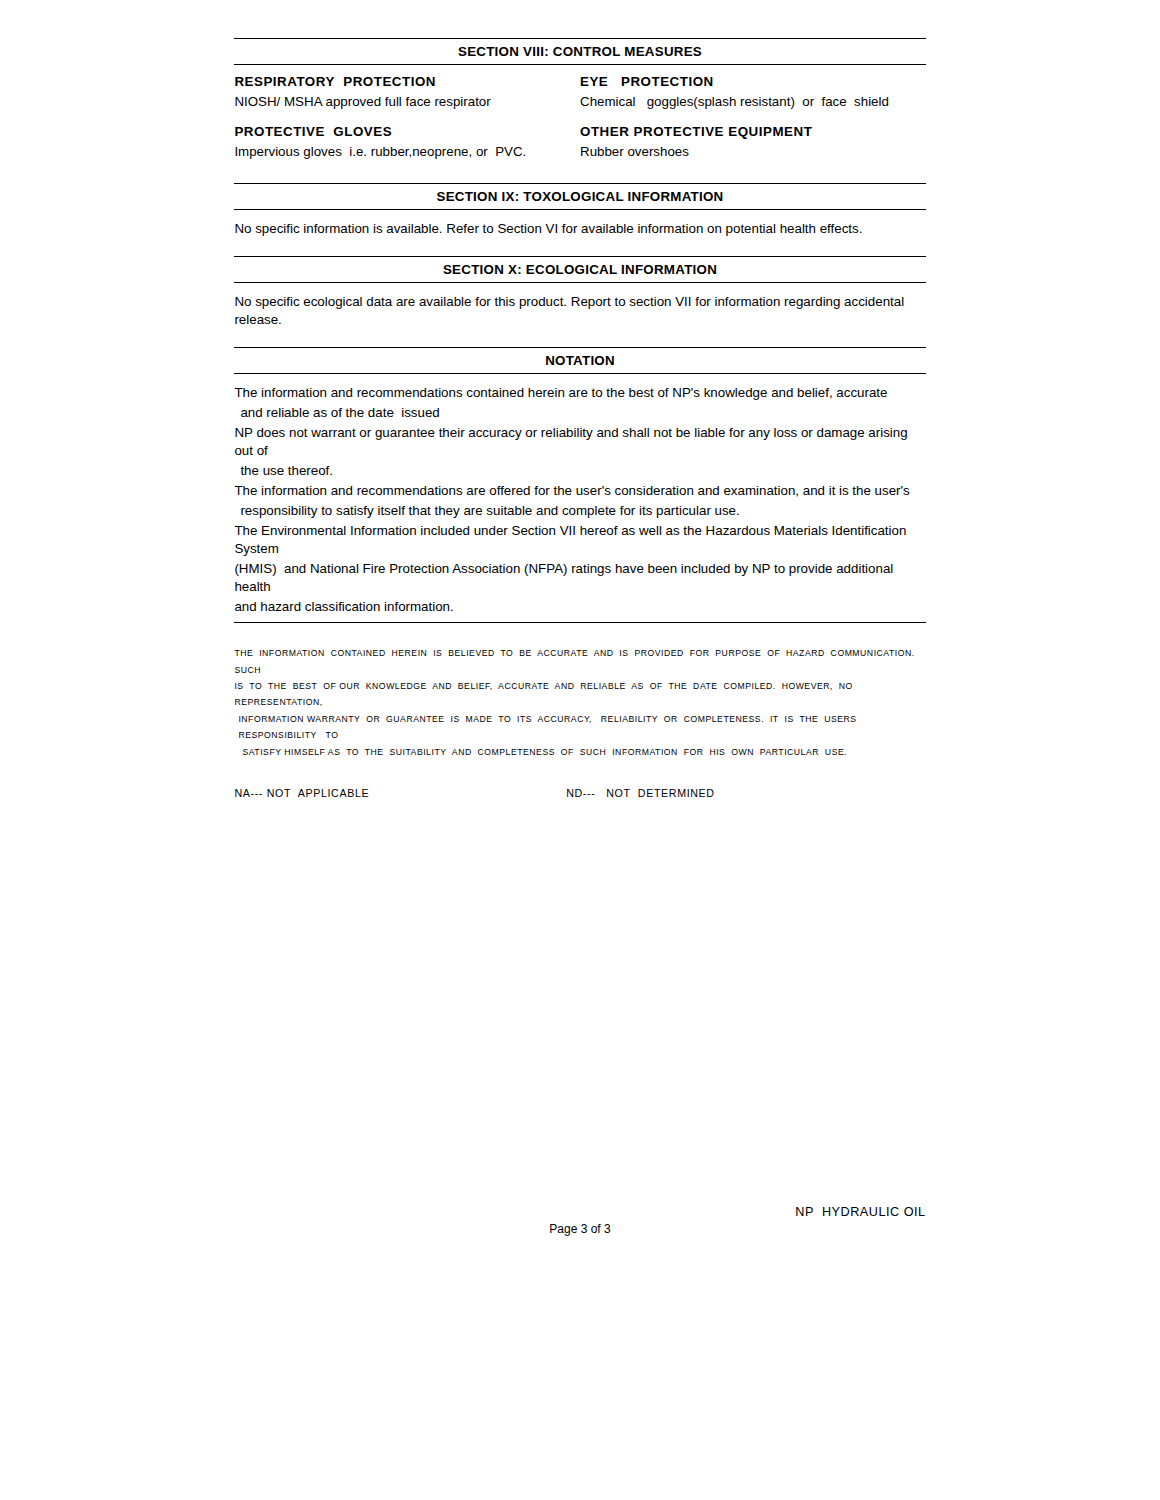SECTION VIII: CONTROL MEASURES
| RESPIRATORY PROTECTION NIOSH/ MSHA approved full face respirator | EYE PROTECTION Chemical goggles(splash resistant) or face shield |
| PROTECTIVE GLOVES Impervious gloves i.e. rubber,neoprene, or PVC. | OTHER PROTECTIVE EQUIPMENT Rubber overshoes |
SECTION IX: TOXOLOGICAL INFORMATION
No specific information is available. Refer to Section VI for available information on potential health effects.
SECTION X: ECOLOGICAL INFORMATION
No specific ecological data are available for this product. Report to section VII for information regarding accidental release.
NOTATION
The information and recommendations contained herein are to the best of NP's knowledge and belief, accurate
and reliable as of the date issued
NP does not warrant or guarantee their accuracy or reliability and shall not be liable for any loss or damage arising out of
the use thereof.
The information and recommendations are offered for the user's consideration and examination, and it is the user's
responsibility to satisfy itself that they are suitable and complete for its particular use.
The Environmental Information included under Section VII hereof as well as the Hazardous Materials Identification System
(HMIS) and National Fire Protection Association (NFPA) ratings have been included by NP to provide additional health
and hazard classification information.
THE INFORMATION CONTAINED HEREIN IS BELIEVED TO BE ACCURATE AND IS PROVIDED FOR PURPOSE OF HAZARD COMMUNICATION. SUCH
IS TO THE BEST OF OUR KNOWLEDGE AND BELIEF, ACCURATE AND RELIABLE AS OF THE DATE COMPILED. HOWEVER, NO REPRESENTATION,
INFORMATION WARRANTY OR GUARANTEE IS MADE TO ITS ACCURACY, RELIABILITY OR COMPLETENESS. IT IS THE USERS RESPONSIBILITY TO
SATISFY HIMSELF AS TO THE SUITABILITY AND COMPLETENESS OF SUCH INFORMATION FOR HIS OWN PARTICULAR USE.
| NA--- NOT APPLICABLE | ND--- NOT DETERMINED |
NP HYDRAULIC OIL
Page 3 of 3